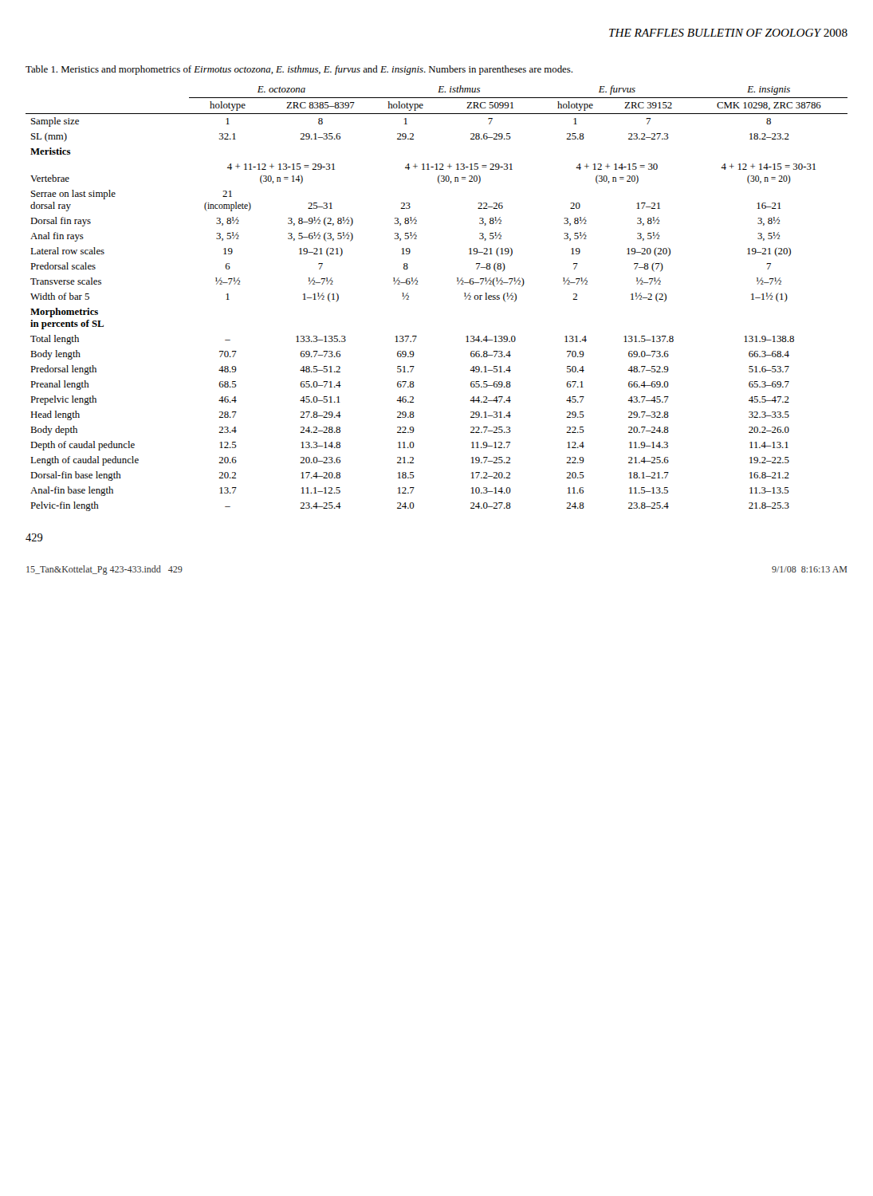THE RAFFLES BULLETIN OF ZOOLOGY 2008
Table 1. Meristics and morphometrics of Eirmotus octozona , E. isthmus , E. furvus and E. insignis . Numbers in parentheses are modes.
| | E. octozona | E. isthmus | E. furvus | E. insignis |
| --- | --- | --- | --- | --- |
| | holotype | ZRC 8385–8397 | holotype | ZRC 50991 | holotype | ZRC 39152 | CMK 10298, ZRC 38786 |
| Sample size | 1 | 8 | 1 | 7 | 1 | 7 | 8 |
| SL (mm) | 32.1 | 29.1–35.6 | 29.2 | 28.6–29.5 | 25.8 | 23.2–27.3 | 18.2–23.2 |
| Meristics |
| Vertebrae | 4 + 11-12 + 13-15 = 29-31 (30, n = 14) | 4 + 11-12 + 13-15 = 29-31 (30, n = 20) | 4 + 12 + 14-15 = 30 (30, n = 20) | 4 + 12 + 14-15 = 30-31 (30, n = 20) |
| Serrae on last simple dorsal ray | 21 (incomplete) | 25–31 | 23 | 22–26 | 20 | 17–21 | 16–21 |
| Dorsal fin rays | 3, 8½ | 3, 8–9½ (2, 8½) | 3, 8½ | 3, 8½ | 3, 8½ | 3, 8½ | 3, 8½ |
| Anal fin rays | 3, 5½ | 3, 5–6½ (3, 5½) | 3, 5½ | 3, 5½ | 3, 5½ | 3, 5½ | 3, 5½ |
| Lateral row scales | 19 | 19–21 (21) | 19 | 19–21 (19) | 19 | 19–20 (20) | 19–21 (20) |
| Predorsal scales | 6 | 7 | 8 | 7–8 (8) | 7 | 7–8 (7) | 7 |
| Transverse scales | ½–7½ | ½–7½ | ½–6½ | ½–6–7½(½–7½) | ½–7½ | ½–7½ | ½–7½ |
| Width of bar 5 | 1 | 1–1½ (1) | ½ | ½ or less (½) | 2 | 1½–2 (2) | 1–1½ (1) |
| Morphometrics in percents of SL |
| Total length | – | 133.3–135.3 | 137.7 | 134.4–139.0 | 131.4 | 131.5–137.8 | 131.9–138.8 |
| Body length | 70.7 | 69.7–73.6 | 69.9 | 66.8–73.4 | 70.9 | 69.0–73.6 | 66.3–68.4 |
| Predorsal length | 48.9 | 48.5–51.2 | 51.7 | 49.1–51.4 | 50.4 | 48.7–52.9 | 51.6–53.7 |
| Preanal length | 68.5 | 65.0–71.4 | 67.8 | 65.5–69.8 | 67.1 | 66.4–69.0 | 65.3–69.7 |
| Prepelvic length | 46.4 | 45.0–51.1 | 46.2 | 44.2–47.4 | 45.7 | 43.7–45.7 | 45.5–47.2 |
| Head length | 28.7 | 27.8–29.4 | 29.8 | 29.1–31.4 | 29.5 | 29.7–32.8 | 32.3–33.5 |
| Body depth | 23.4 | 24.2–28.8 | 22.9 | 22.7–25.3 | 22.5 | 20.7–24.8 | 20.2–26.0 |
| Depth of caudal peduncle | 12.5 | 13.3–14.8 | 11.0 | 11.9–12.7 | 12.4 | 11.9–14.3 | 11.4–13.1 |
| Length of caudal peduncle | 20.6 | 20.0–23.6 | 21.2 | 19.7–25.2 | 22.9 | 21.4–25.6 | 19.2–22.5 |
| Dorsal-fin base length | 20.2 | 17.4–20.8 | 18.5 | 17.2–20.2 | 20.5 | 18.1–21.7 | 16.8–21.2 |
| Anal-fin base length | 13.7 | 11.1–12.5 | 12.7 | 10.3–14.0 | 11.6 | 11.5–13.5 | 11.3–13.5 |
| Pelvic-fin length | – | 23.4–25.4 | 24.0 | 24.0–27.8 | 24.8 | 23.8–25.4 | 21.8–25.3 |
429
15_Tan&Kottelat_Pg 423-433.indd 429 9/1/08 8:16:13 AM